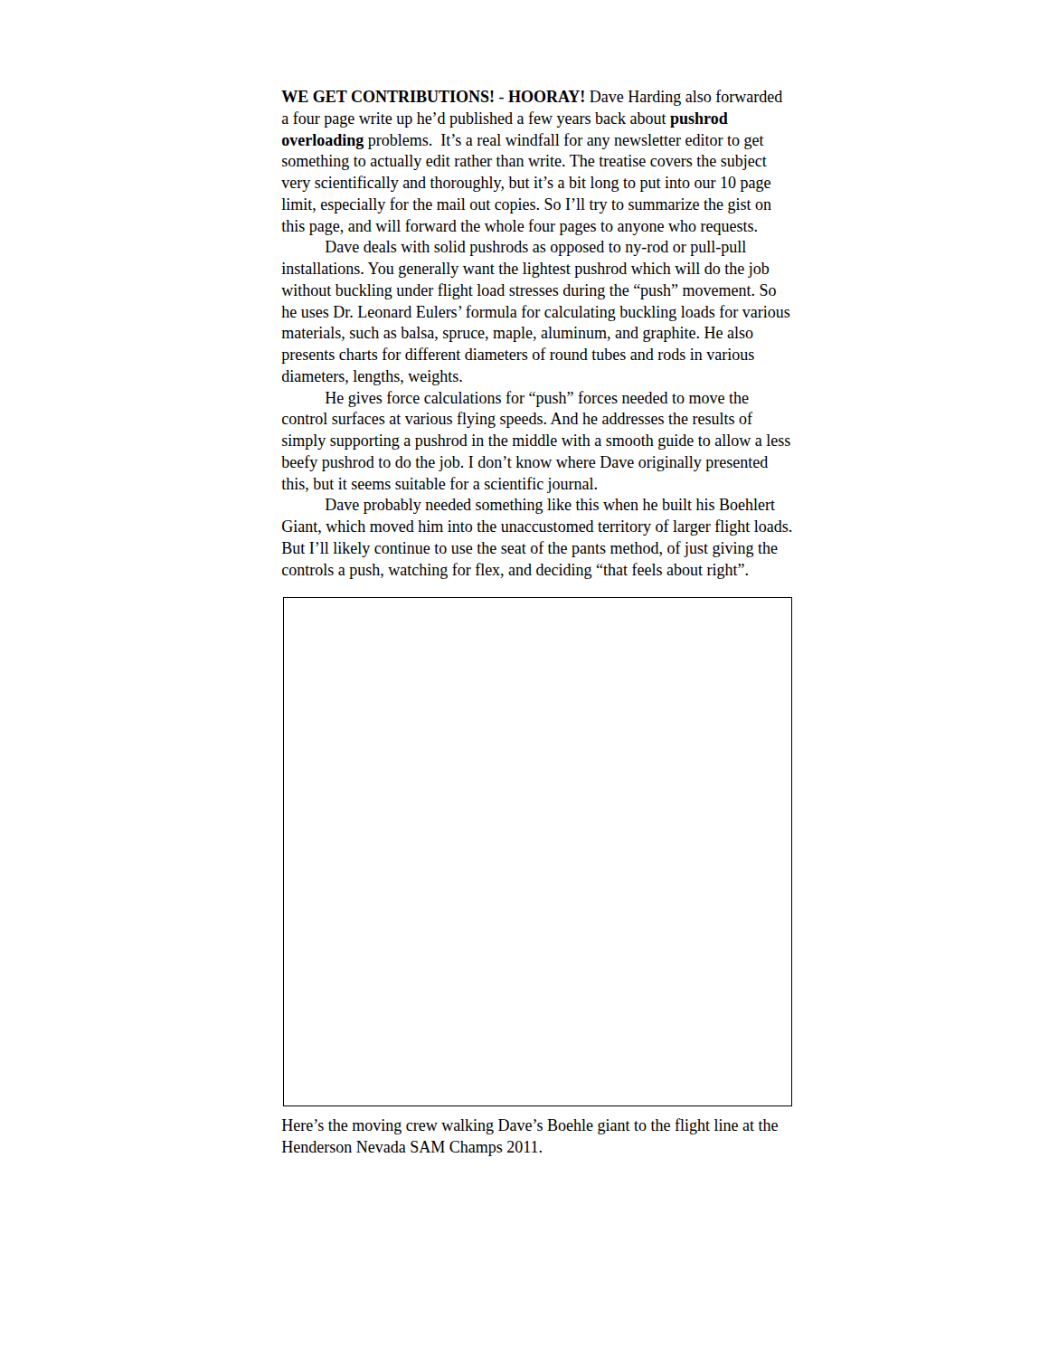WE GET CONTRIBUTIONS! - HOORAY! Dave Harding also forwarded a four page write up he’d published a few years back about pushrod overloading problems. It’s a real windfall for any newsletter editor to get something to actually edit rather than write. The treatise covers the subject very scientifically and thoroughly, but it’s a bit long to put into our 10 page limit, especially for the mail out copies. So I’ll try to summarize the gist on this page, and will forward the whole four pages to anyone who requests.
Dave deals with solid pushrods as opposed to ny-rod or pull-pull installations. You generally want the lightest pushrod which will do the job without buckling under flight load stresses during the “push” movement. So he uses Dr. Leonard Eulers’ formula for calculating buckling loads for various materials, such as balsa, spruce, maple, aluminum, and graphite. He also presents charts for different diameters of round tubes and rods in various diameters, lengths, weights.
He gives force calculations for “push” forces needed to move the control surfaces at various flying speeds. And he addresses the results of simply supporting a pushrod in the middle with a smooth guide to allow a less beefy pushrod to do the job. I don’t know where Dave originally presented this, but it seems suitable for a scientific journal.
Dave probably needed something like this when he built his Boehlert Giant, which moved him into the unaccustomed territory of larger flight loads. But I’ll likely continue to use the seat of the pants method, of just giving the controls a push, watching for flex, and deciding “that feels about right”.
Here’s the moving crew walking Dave’s Boehle giant to the flight line at the Henderson Nevada SAM Champs 2011.